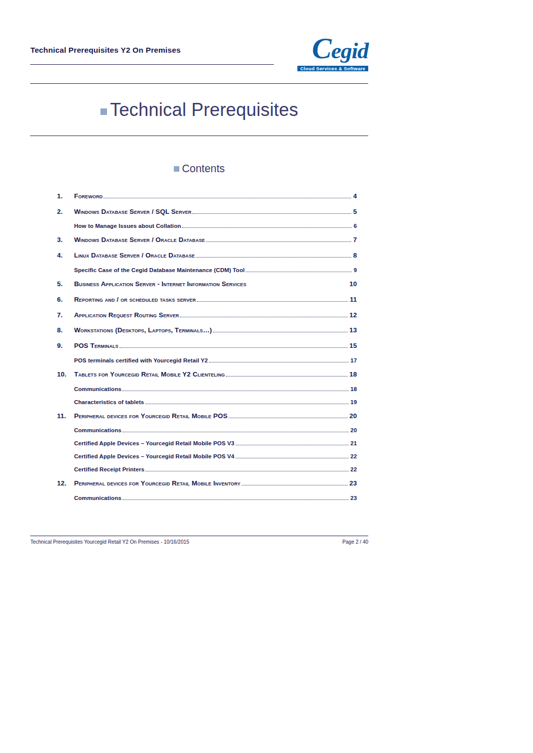Technical Prerequisites Y2 On Premises
Cegid
Cloud Services & Software
Technical Prerequisites
Contents
1. Foreword 4
2. Windows Database Server / SQL Server 5
How to Manage Issues about Collation 6
3. Windows Database Server / Oracle Database 7
4. Linux Database Server / Oracle Database 8
Specific Case of the Cegid Database Maintenance (CDM) Tool 9
5. Business Application Server - Internet Information Services 10
6. Reporting and / or scheduled tasks server 11
7. Application Request Routing Server 12
8. Workstations (Desktops, Laptops, Terminals…) 13
9. POS Terminals 15
POS terminals certified with Yourcegid Retail Y2 17
10. Tablets for Yourcegid Retail Mobile Y2 Clienteling 18
Communications 18
Characteristics of tablets 19
11. Peripheral devices for Yourcegid Retail Mobile POS 20
Communications 20
Certified Apple Devices – Yourcegid Retail Mobile POS V3 21
Certified Apple Devices – Yourcegid Retail Mobile POS V4 22
Certified Receipt Printers 22
12. Peripheral devices for Yourcegid Retail Mobile Inventory 23
Communications 23
Technical Prerequisites Yourcegid Retail Y2 On Premises - 10/16/2015 Page 2 / 40